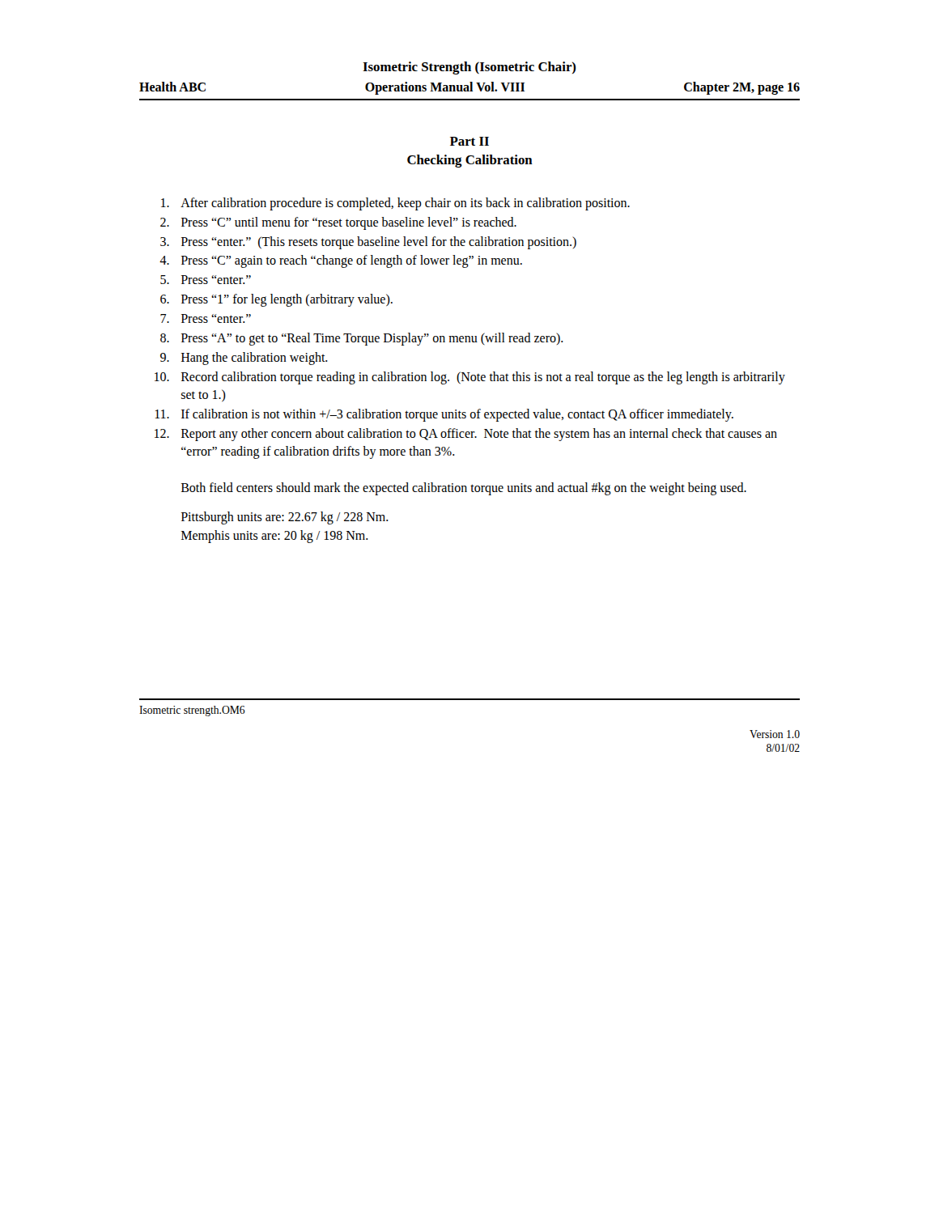Isometric Strength (Isometric Chair)
Health ABC Operations Manual Vol. VIII Chapter 2M, page 16
Part II
Checking Calibration
After calibration procedure is completed, keep chair on its back in calibration position.
Press “C” until menu for “reset torque baseline level” is reached.
Press “enter.” (This resets torque baseline level for the calibration position.)
Press “C” again to reach “change of length of lower leg” in menu.
Press “enter.”
Press “1” for leg length (arbitrary value).
Press “enter.”
Press “A” to get to “Real Time Torque Display” on menu (will read zero).
Hang the calibration weight.
Record calibration torque reading in calibration log. (Note that this is not a real torque as the leg length is arbitrarily set to 1.)
If calibration is not within +/–3 calibration torque units of expected value, contact QA officer immediately.
Report any other concern about calibration to QA officer. Note that the system has an internal check that causes an “error” reading if calibration drifts by more than 3%.
Both field centers should mark the expected calibration torque units and actual #kg on the weight being used.
Pittsburgh units are: 22.67 kg / 228 Nm.
Memphis units are: 20 kg / 198 Nm.
Isometric strength.OM6
Version 1.0
8/01/02